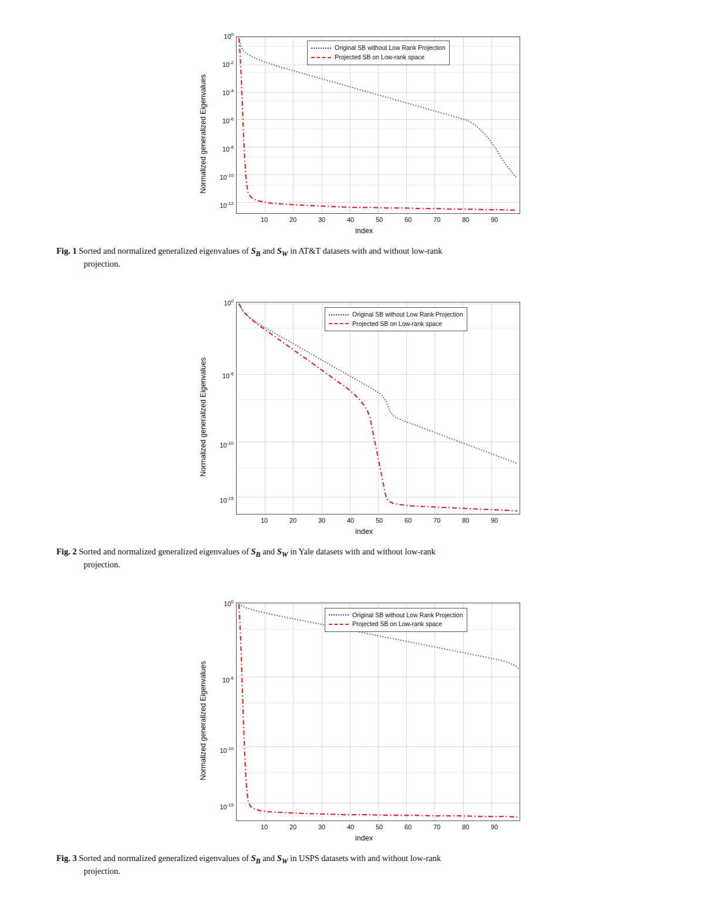Normalized generalized Eigenvalues
index
100
10-2
10-4
10-6
10-8
10-10
10-12
10
20
30
40
50
60
70
80
90
Original SB without Low Rank Projection
Projected SB on Low-rank space
Fig. 1 Sorted and normalized generalized eigenvalues of SB and SW in AT&T datasets with and without low-rank projection.
Normalized generalized Eigenvalues
index
100
10-5
10-10
10-15
10
20
30
40
50
60
70
80
90
Original SB without Low Rank Projection
Projected SB on Low-rank space
Fig. 2 Sorted and normalized generalized eigenvalues of SB and SW in Yale datasets with and without low-rank projection.
Normalized generalized Eigenvalues
index
100
10-5
10-10
10-15
10
20
30
40
50
60
70
80
90
Original SB without Low Rank Projection
Projected SB on Low-rank space
Fig. 3 Sorted and normalized generalized eigenvalues of SB and SW in USPS datasets with and without low-rank projection.